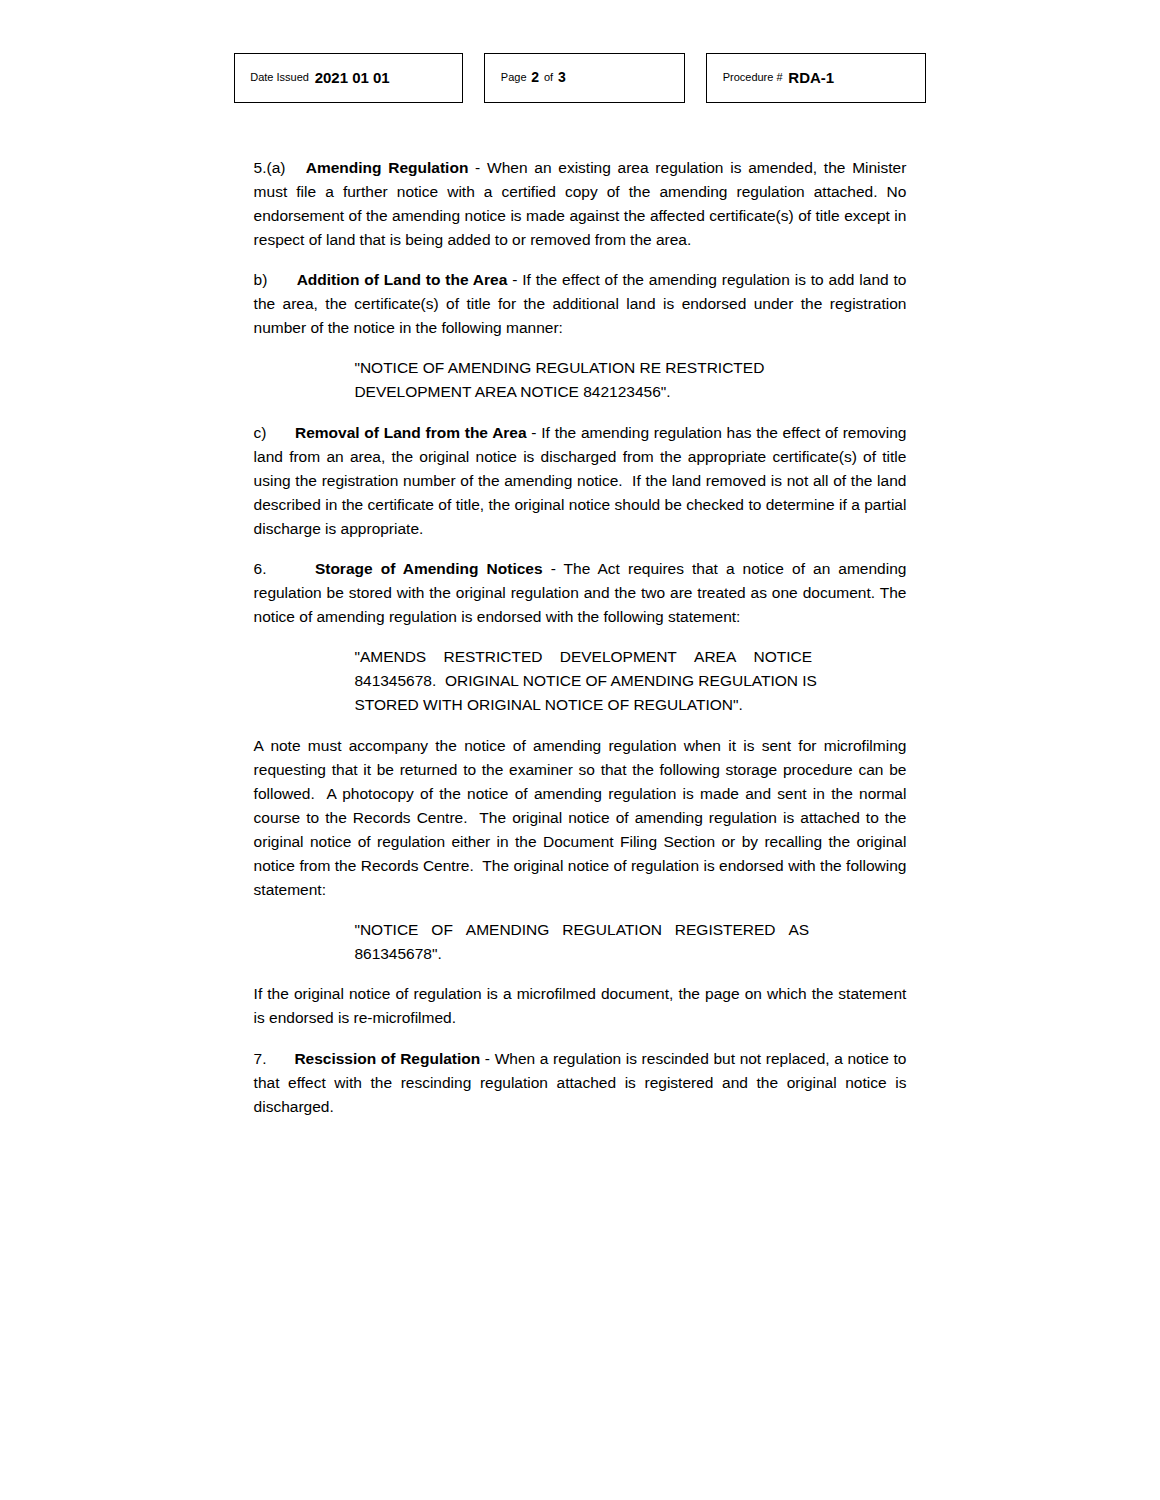Date Issued 2021 01 01
Page 2 of 3
Procedure # RDA-1
5.(a) Amending Regulation - When an existing area regulation is amended, the Minister must file a further notice with a certified copy of the amending regulation attached. No endorsement of the amending notice is made against the affected certificate(s) of title except in respect of land that is being added to or removed from the area.
b) Addition of Land to the Area - If the effect of the amending regulation is to add land to the area, the certificate(s) of title for the additional land is endorsed under the registration number of the notice in the following manner:
"NOTICE OF AMENDING REGULATION RE RESTRICTED
DEVELOPMENT AREA NOTICE 842123456".
c) Removal of Land from the Area - If the amending regulation has the effect of removing land from an area, the original notice is discharged from the appropriate certificate(s) of title using the registration number of the amending notice. If the land removed is not all of the land described in the certificate of title, the original notice should be checked to determine if a partial discharge is appropriate.
6. Storage of Amending Notices - The Act requires that a notice of an amending regulation be stored with the original regulation and the two are treated as one document. The notice of amending regulation is endorsed with the following statement:
"AMENDS RESTRICTED DEVELOPMENT AREA NOTICE
841345678. ORIGINAL NOTICE OF AMENDING REGULATION IS
STORED WITH ORIGINAL NOTICE OF REGULATION".
A note must accompany the notice of amending regulation when it is sent for microfilming requesting that it be returned to the examiner so that the following storage procedure can be followed. A photocopy of the notice of amending regulation is made and sent in the normal course to the Records Centre. The original notice of amending regulation is attached to the original notice of regulation either in the Document Filing Section or by recalling the original notice from the Records Centre. The original notice of regulation is endorsed with the following statement:
"NOTICE OF AMENDING REGULATION REGISTERED AS
861345678".
If the original notice of regulation is a microfilmed document, the page on which the statement is endorsed is re-microfilmed.
7. Rescission of Regulation - When a regulation is rescinded but not replaced, a notice to that effect with the rescinding regulation attached is registered and the original notice is discharged.